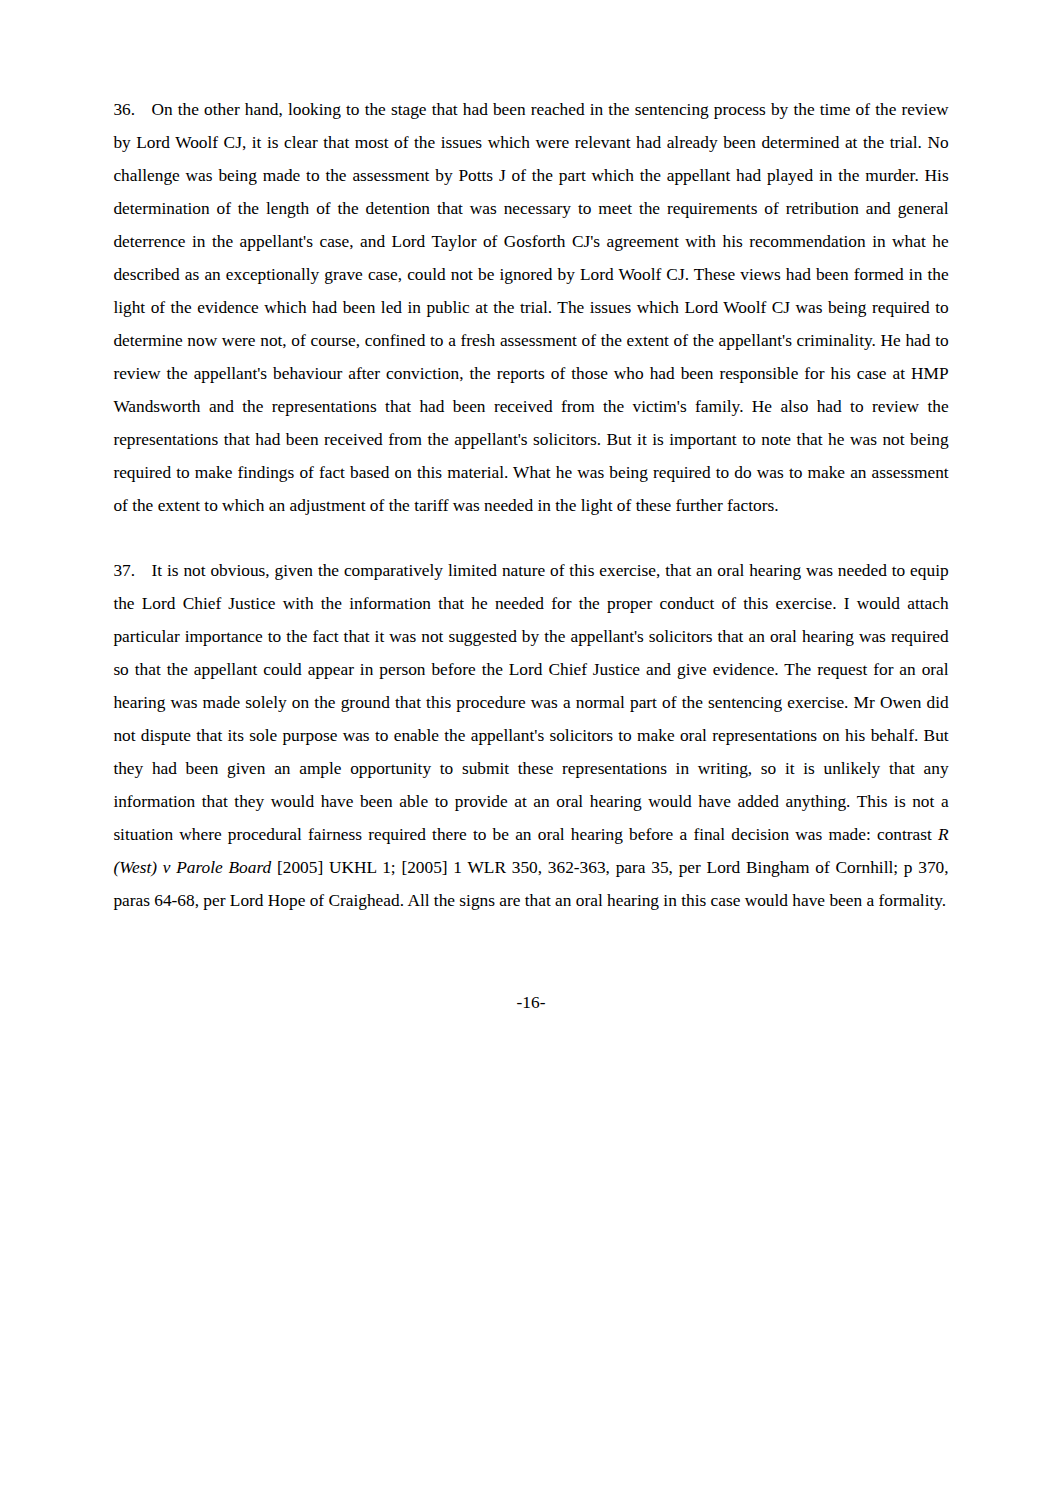36. On the other hand, looking to the stage that had been reached in the sentencing process by the time of the review by Lord Woolf CJ, it is clear that most of the issues which were relevant had already been determined at the trial. No challenge was being made to the assessment by Potts J of the part which the appellant had played in the murder. His determination of the length of the detention that was necessary to meet the requirements of retribution and general deterrence in the appellant's case, and Lord Taylor of Gosforth CJ's agreement with his recommendation in what he described as an exceptionally grave case, could not be ignored by Lord Woolf CJ. These views had been formed in the light of the evidence which had been led in public at the trial. The issues which Lord Woolf CJ was being required to determine now were not, of course, confined to a fresh assessment of the extent of the appellant's criminality. He had to review the appellant's behaviour after conviction, the reports of those who had been responsible for his case at HMP Wandsworth and the representations that had been received from the victim's family. He also had to review the representations that had been received from the appellant's solicitors. But it is important to note that he was not being required to make findings of fact based on this material. What he was being required to do was to make an assessment of the extent to which an adjustment of the tariff was needed in the light of these further factors.
37. It is not obvious, given the comparatively limited nature of this exercise, that an oral hearing was needed to equip the Lord Chief Justice with the information that he needed for the proper conduct of this exercise. I would attach particular importance to the fact that it was not suggested by the appellant's solicitors that an oral hearing was required so that the appellant could appear in person before the Lord Chief Justice and give evidence. The request for an oral hearing was made solely on the ground that this procedure was a normal part of the sentencing exercise. Mr Owen did not dispute that its sole purpose was to enable the appellant's solicitors to make oral representations on his behalf. But they had been given an ample opportunity to submit these representations in writing, so it is unlikely that any information that they would have been able to provide at an oral hearing would have added anything. This is not a situation where procedural fairness required there to be an oral hearing before a final decision was made: contrast R (West) v Parole Board [2005] UKHL 1; [2005] 1 WLR 350, 362-363, para 35, per Lord Bingham of Cornhill; p 370, paras 64-68, per Lord Hope of Craighead. All the signs are that an oral hearing in this case would have been a formality.
-16-